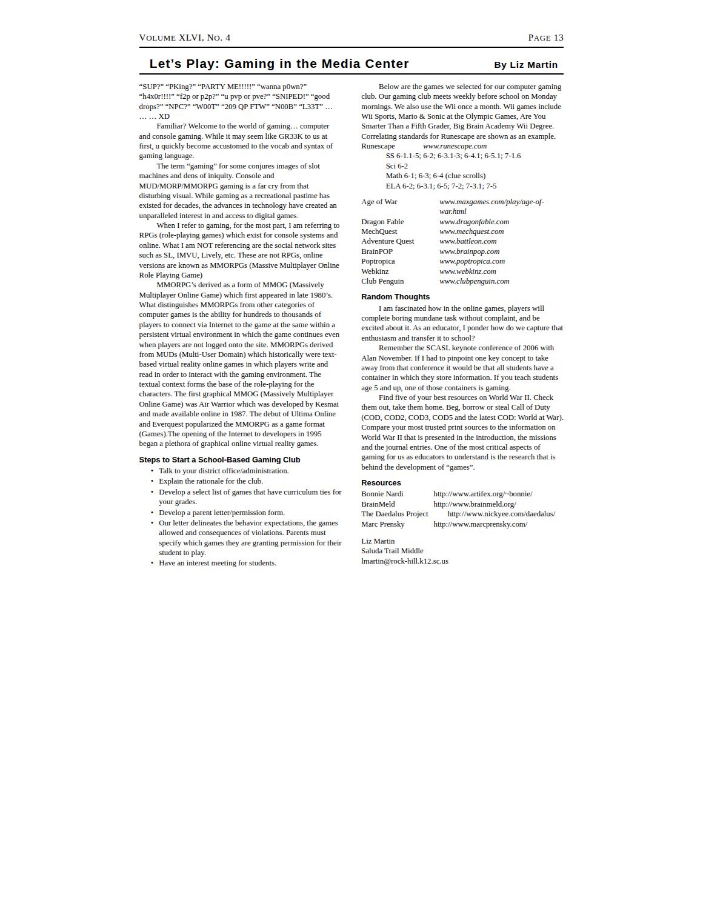VOLUME XLVI, NO. 4
PAGE 13
Let’s Play: Gaming in the Media Center
By Liz Martin
“SUP?” “PKing?” “PARTY ME!!!!!” “wanna p0wn?” “h4x0r!!!!” “f2p or p2p?” “u pvp or pve?” “SNIPED!” “good drops?” “NPC?” “W00T” “209 QP FTW” “N00B” “L33T” … … … XD
Familiar? Welcome to the world of gaming… computer and console gaming. While it may seem like GR33K to us at first, u quickly become accustomed to the vocab and syntax of gaming language.
The term “gaming” for some conjures images of slot machines and dens of iniquity. Console and MUD/MORP/MMORPG gaming is a far cry from that disturbing visual. While gaming as a recreational pastime has existed for decades, the advances in technology have created an unparalleled interest in and access to digital games.
When I refer to gaming, for the most part, I am referring to RPGs (role-playing games) which exist for console systems and online. What I am NOT referencing are the social network sites such as SL, IMVU, Lively, etc. These are not RPGs, online versions are known as MMORPGs (Massive Multiplayer Online Role Playing Game)
MMORPG’s derived as a form of MMOG (Massively Multiplayer Online Game) which first appeared in late 1980’s. What distinguishes MMORPGs from other categories of computer games is the ability for hundreds to thousands of players to connect via Internet to the game at the same within a persistent virtual environment in which the game continues even when players are not logged onto the site. MMORPGs derived from MUDs (Multi-User Domain) which historically were text-based virtual reality online games in which players write and read in order to interact with the gaming environment. The textual context forms the base of the role-playing for the characters. The first graphical MMOG (Massively Multiplayer Online Game) was Air Warrior which was developed by Kesmai and made available online in 1987. The debut of Ultima Online and Everquest popularized the MMORPG as a game format (Games).The opening of the Internet to developers in 1995 began a plethora of graphical online virtual reality games.
Steps to Start a School-Based Gaming Club
Talk to your district office/administration.
Explain the rationale for the club.
Develop a select list of games that have curriculum ties for your grades.
Develop a parent letter/permission form.
Our letter delineates the behavior expectations, the games allowed and consequences of violations. Parents must specify which games they are granting permission for their student to play.
Have an interest meeting for students.
Below are the games we selected for our computer gaming club. Our gaming club meets weekly before school on Monday mornings. We also use the Wii once a month. Wii games include Wii Sports, Mario & Sonic at the Olympic Games, Are You Smarter Than a Fifth Grader, Big Brain Academy Wii Degree. Correlating standards for Runescape are shown as an example.
Runescape
www.runescape.com
SS 6-1.1-5; 6-2; 6-3.1-3; 6-4.1; 6-5.1; 7-1.6
Sci 6-2
Math 6-1; 6-3; 6-4 (clue scrolls)
ELA 6-2; 6-3.1; 6-5; 7-2; 7-3.1; 7-5
Age of War
www.maxgames.com/play/age-of-war.html
Dragon Fable
www.dragonfable.com
MechQuest
www.mechquest.com
Adventure Quest
www.battleon.com
BrainPOP
www.brainpop.com
Poptropica
www.poptropica.com
Webkinz
www.webkinz.com
Club Penguin
www.clubpenguin.com
Random Thoughts
I am fascinated how in the online games, players will complete boring mundane task without complaint, and be excited about it. As an educator, I ponder how do we capture that enthusiasm and transfer it to school?
Remember the SCASL keynote conference of 2006 with Alan November. If I had to pinpoint one key concept to take away from that conference it would be that all students have a container in which they store information. If you teach students age 5 and up, one of those containers is gaming.
Find five of your best resources on World War II. Check them out, take them home. Beg, borrow or steal Call of Duty (COD, COD2, COD3, COD5 and the latest COD: World at War). Compare your most trusted print sources to the information on World War II that is presented in the introduction, the missions and the journal entries. One of the most critical aspects of gaming for us as educators to understand is the research that is behind the development of “games”.
Resources
Bonnie Nardi
http://www.artifex.org/~bonnie/
BrainMeld
http://www.brainmeld.org/
The Daedalus Project
http://www.nickyee.com/daedalus/
Marc Prensky
http://www.marcprensky.com/
Liz Martin
Saluda Trail Middle
lmartin@rock-hill.k12.sc.us